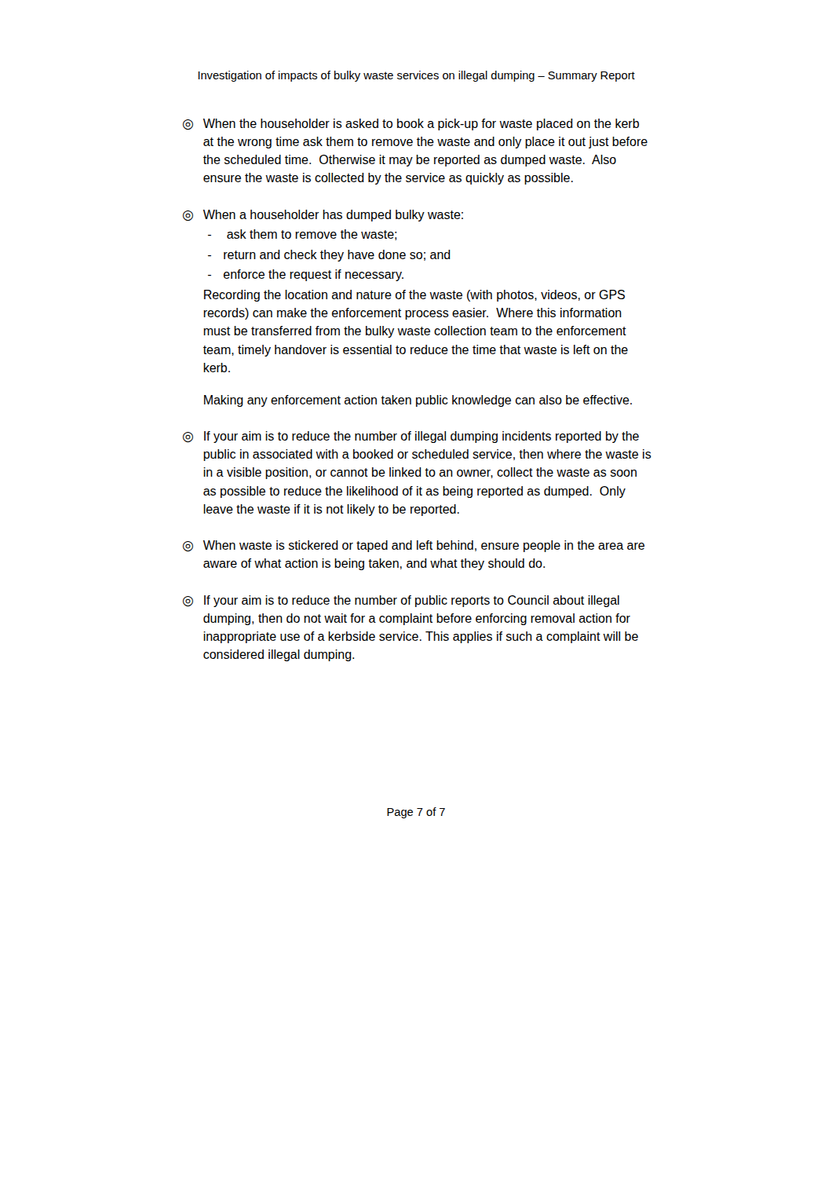Investigation of impacts of bulky waste services on illegal dumping – Summary Report
When the householder is asked to book a pick-up for waste placed on the kerb at the wrong time ask them to remove the waste and only place it out just before the scheduled time. Otherwise it may be reported as dumped waste. Also ensure the waste is collected by the service as quickly as possible.
When a householder has dumped bulky waste:
ask them to remove the waste;
return and check they have done so; and
enforce the request if necessary.
Recording the location and nature of the waste (with photos, videos, or GPS records) can make the enforcement process easier. Where this information must be transferred from the bulky waste collection team to the enforcement team, timely handover is essential to reduce the time that waste is left on the kerb.
Making any enforcement action taken public knowledge can also be effective.
If your aim is to reduce the number of illegal dumping incidents reported by the public in associated with a booked or scheduled service, then where the waste is in a visible position, or cannot be linked to an owner, collect the waste as soon as possible to reduce the likelihood of it as being reported as dumped. Only leave the waste if it is not likely to be reported.
When waste is stickered or taped and left behind, ensure people in the area are aware of what action is being taken, and what they should do.
If your aim is to reduce the number of public reports to Council about illegal dumping, then do not wait for a complaint before enforcing removal action for inappropriate use of a kerbside service. This applies if such a complaint will be considered illegal dumping.
Page 7 of 7